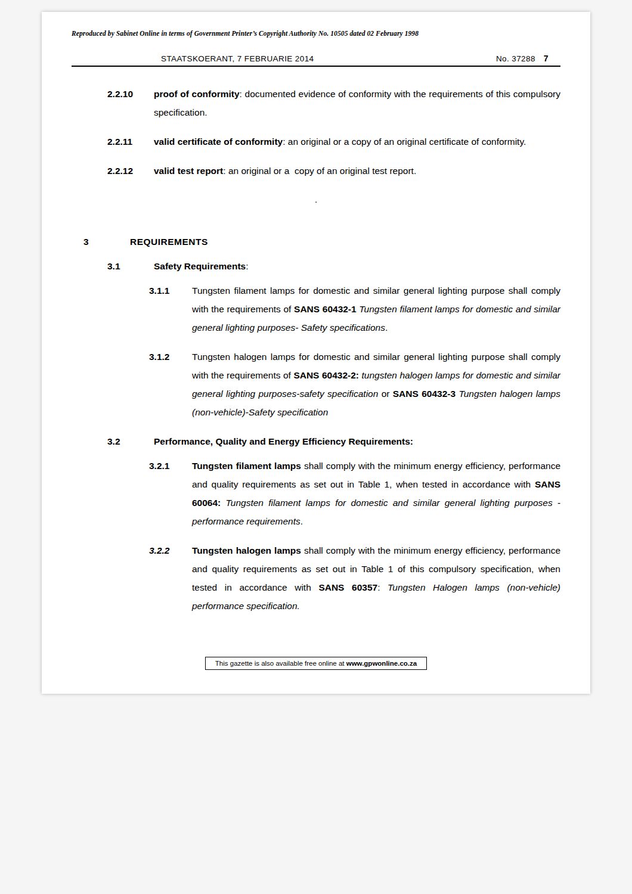Reproduced by Sabinet Online in terms of Government Printer’s Copyright Authority No. 10505 dated 02 February 1998
STAATSKOERANT, 7 FEBRUARIE 2014 No. 372887
2.2.10 proof of conformity: documented evidence of conformity with the requirements of this compulsory specification.
2.2.11 valid certificate of conformity: an original or a copy of an original certificate of conformity.
2.2.12 valid test report: an original or a copy of an original test report.
.
3
REQUIREMENTS
3.1 Safety Requirements:
3.1.1 Tungsten filament lamps for domestic and similar general lighting purpose shall comply with the requirements of SANS 60432-1 Tungsten filament lamps for domestic and similar general lighting purposes- Safety specifications.
3.1.2 Tungsten halogen lamps for domestic and similar general lighting purpose shall comply with the requirements of SANS 60432-2: tungsten halogen lamps for domestic and similar general lighting purposes-safety specification or SANS 60432-3 Tungsten halogen lamps (non-vehicle)-Safety specification
3.2 Performance, Quality and Energy Efficiency Requirements:
3.2.1 Tungsten filament lamps shall comply with the minimum energy efficiency, performance and quality requirements as set out in Table 1, when tested in accordance with SANS 60064: Tungsten filament lamps for domestic and similar general lighting purposes - performance requirements.
3.2.2 Tungsten halogen lamps shall comply with the minimum energy efficiency, performance and quality requirements as set out in Table 1 of this compulsory specification, when tested in accordance with SANS 60357: Tungsten Halogen lamps (non-vehicle) performance specification.
This gazette is also available free online at www.gpwonline.co.za